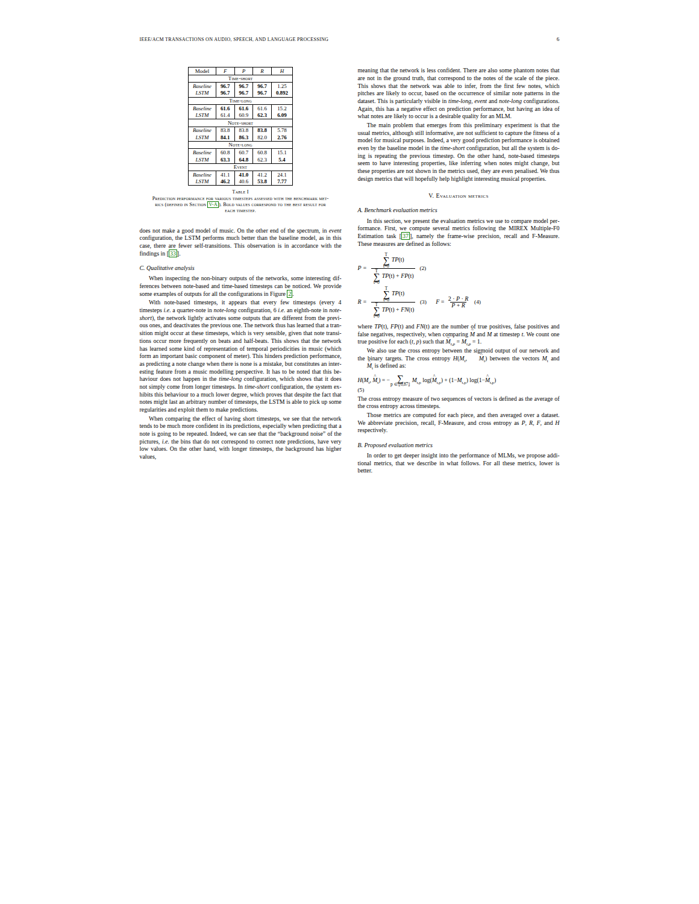IEEE/ACM Transactions on Audio, Speech, and Language Processing 6
| Model | F | P | R | H |
| --- | --- | --- | --- | --- |
| Time-short |
| Baseline | 96.7 | 96.7 | 96.7 | 1.25 |
| LSTM | 96.7 | 96.7 | 96.7 | 0.892 |
| Time-long |
| Baseline | 61.6 | 61.6 | 61.6 | 15.2 |
| LSTM | 61.4 | 60.9 | 62.3 | 6.09 |
| Note-short |
| Baseline | 83.8 | 83.8 | 83.8 | 5.78 |
| LSTM | 84.1 | 86.3 | 82.0 | 2.76 |
| Note-long |
| Baseline | 60.8 | 60.7 | 60.8 | 15.1 |
| LSTM | 63.3 | 64.8 | 62.3 | 5.4 |
| Event |
| Baseline | 41.1 | 41.0 | 41.2 | 24.1 |
| LSTM | 46.2 | 40.6 | 53.8 | 7.77 |
Table I Prediction performance for various timesteps assessed with the benchmark metrics (defined in Section V-A). Bold values correspond to the best result for each timestep.
does not make a good model of music. On the other end of the spectrum, in event configuration, the LSTM performs much better than the baseline model, as in this case, there are fewer self-transitions. This observation is in accordance with the findings in [33].
C. Qualitative analysis
When inspecting the non-binary outputs of the networks, some interesting differences between note-based and time-based timesteps can be noticed. We provide some examples of outputs for all the configurations in Figure 2.
With note-based timesteps, it appears that every few timesteps (every 4 timesteps i.e. a quarter-note in note-long configuration, 6 i.e. an eighth-note in note-short), the network lightly activates some outputs that are different from the previous ones, and deactivates the previous one. The network thus has learned that a transition might occur at these timesteps, which is very sensible, given that note transitions occur more frequently on beats and half-beats. This shows that the network has learned some kind of representation of temporal periodicities in music (which form an important basic component of meter). This hinders prediction performance, as predicting a note change when there is none is a mistake, but constitutes an interesting feature from a music modelling perspective. It has to be noted that this behaviour does not happen in the time-long configuration, which shows that it does not simply come from longer timesteps. In time-short configuration, the system exhibits this behaviour to a much lower degree, which proves that despite the fact that notes might last an arbitrary number of timesteps, the LSTM is able to pick up some regularities and exploit them to make predictions.
When comparing the effect of having short timesteps, we see that the network tends to be much more confident in its predictions, especially when predicting that a note is going to be repeated. Indeed, we can see that the “background noise” of the pictures, i.e. the bins that do not correspond to correct note predictions, have very low values. On the other hand, with longer timesteps, the background has higher values,
meaning that the network is less confident. There are also some phantom notes that are not in the ground truth, that correspond to the notes of the scale of the piece. This shows that the network was able to infer, from the first few notes, which pitches are likely to occur, based on the occurrence of similar note patterns in the dataset. This is particularly visible in time-long, event and note-long configurations. Again, this has a negative effect on prediction performance, but having an idea of what notes are likely to occur is a desirable quality for an MLM.
The main problem that emerges from this preliminary experiment is that the usual metrics, although still informative, are not sufficient to capture the fitness of a model for musical purposes. Indeed, a very good prediction performance is obtained even by the baseline model in the time-short configuration, but all the system is doing is repeating the previous timestep. On the other hand, note-based timesteps seem to have interesting properties, like inferring when notes might change, but these properties are not shown in the metrics used, they are even penalised. We thus design metrics that will hopefully help highlight interesting musical properties.
V. Evaluation metrics
A. Benchmark evaluation metrics
In this section, we present the evaluation metrics we use to compare model performance. First, we compute several metrics following the MIREX Multiple-F0 Estimation task [37], namely the frame-wise precision, recall and F-Measure. These measures are defined as follows:
P = T∑t=0 TP(t) T∑t=0 TP(t) + FP(t) (2)
R = T∑t=0 TP(t) T∑t=0 TP(t) + FN(t) (3) F = 2 · P · R P + R (4)
where TP(t), FP(t) and FN(t) are the number of true positives, false positives and false negatives, respectively, when comparing M and M at timestep t. We count one true positive for each (t, p) such that Mt,p = Mt,p = 1.
We also use the cross entropy between the sigmoid output of our network and the binary targets. The cross entropy H(Mt, Mt) between the vectors Mt and Mt is defined as:
H(Mt, Mt) = −∑p ∈ ⟦0,87⟧ Mt,p log(Mt,p) + (1−Mt,p) log(1−Mt,p) (5)
The cross entropy measure of two sequences of vectors is defined as the average of the cross entropy across timesteps.
Those metrics are computed for each piece, and then averaged over a dataset. We abbreviate precision, recall, F-Measure, and cross entropy as P, R, F, and H respectively.
B. Proposed evaluation metrics
In order to get deeper insight into the performance of MLMs, we propose additional metrics, that we describe in what follows. For all these metrics, lower is better.